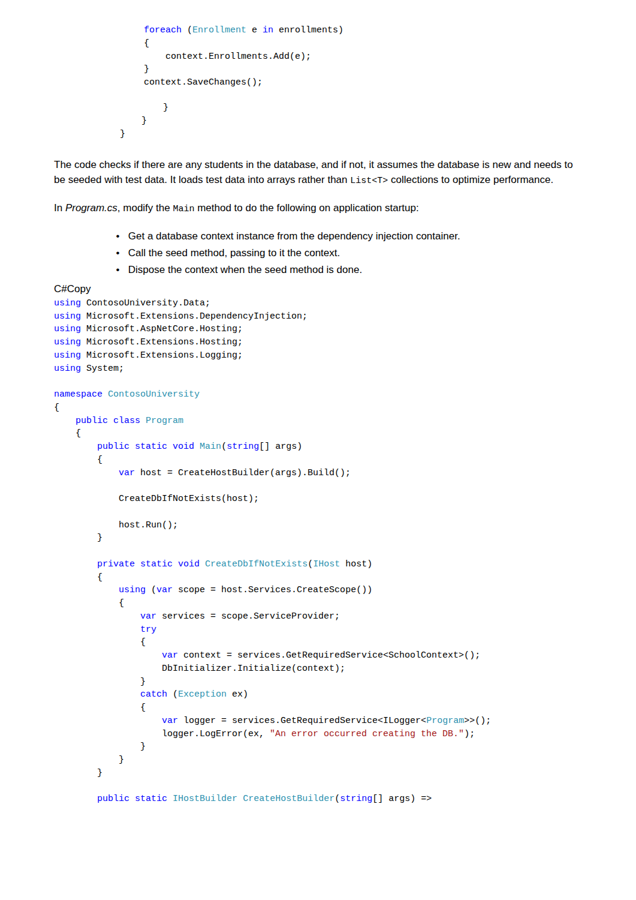foreach (Enrollment e in enrollments)
{
    context.Enrollments.Add(e);
}
context.SaveChanges();
        }
    }
}
The code checks if there are any students in the database, and if not, it assumes the database is new and needs to be seeded with test data. It loads test data into arrays rather than List<T> collections to optimize performance.
In Program.cs, modify the Main method to do the following on application startup:
Get a database context instance from the dependency injection container.
Call the seed method, passing to it the context.
Dispose the context when the seed method is done.
C#Copy
using ContosoUniversity.Data;
using Microsoft.Extensions.DependencyInjection;
using Microsoft.AspNetCore.Hosting;
using Microsoft.Extensions.Hosting;
using Microsoft.Extensions.Logging;
using System;

namespace ContosoUniversity
{
    public class Program
    {
        public static void Main(string[] args)
        {
            var host = CreateHostBuilder(args).Build();

            CreateDbIfNotExists(host);

            host.Run();
        }

        private static void CreateDbIfNotExists(IHost host)
        {
            using (var scope = host.Services.CreateScope())
            {
                var services = scope.ServiceProvider;
                try
                {
                    var context = services.GetRequiredService<SchoolContext>();
                    DbInitializer.Initialize(context);
                }
                catch (Exception ex)
                {
                    var logger = services.GetRequiredService<ILogger<Program>>();
                    logger.LogError(ex, "An error occurred creating the DB.");
                }
            }
        }

        public static IHostBuilder CreateHostBuilder(string[] args) =>